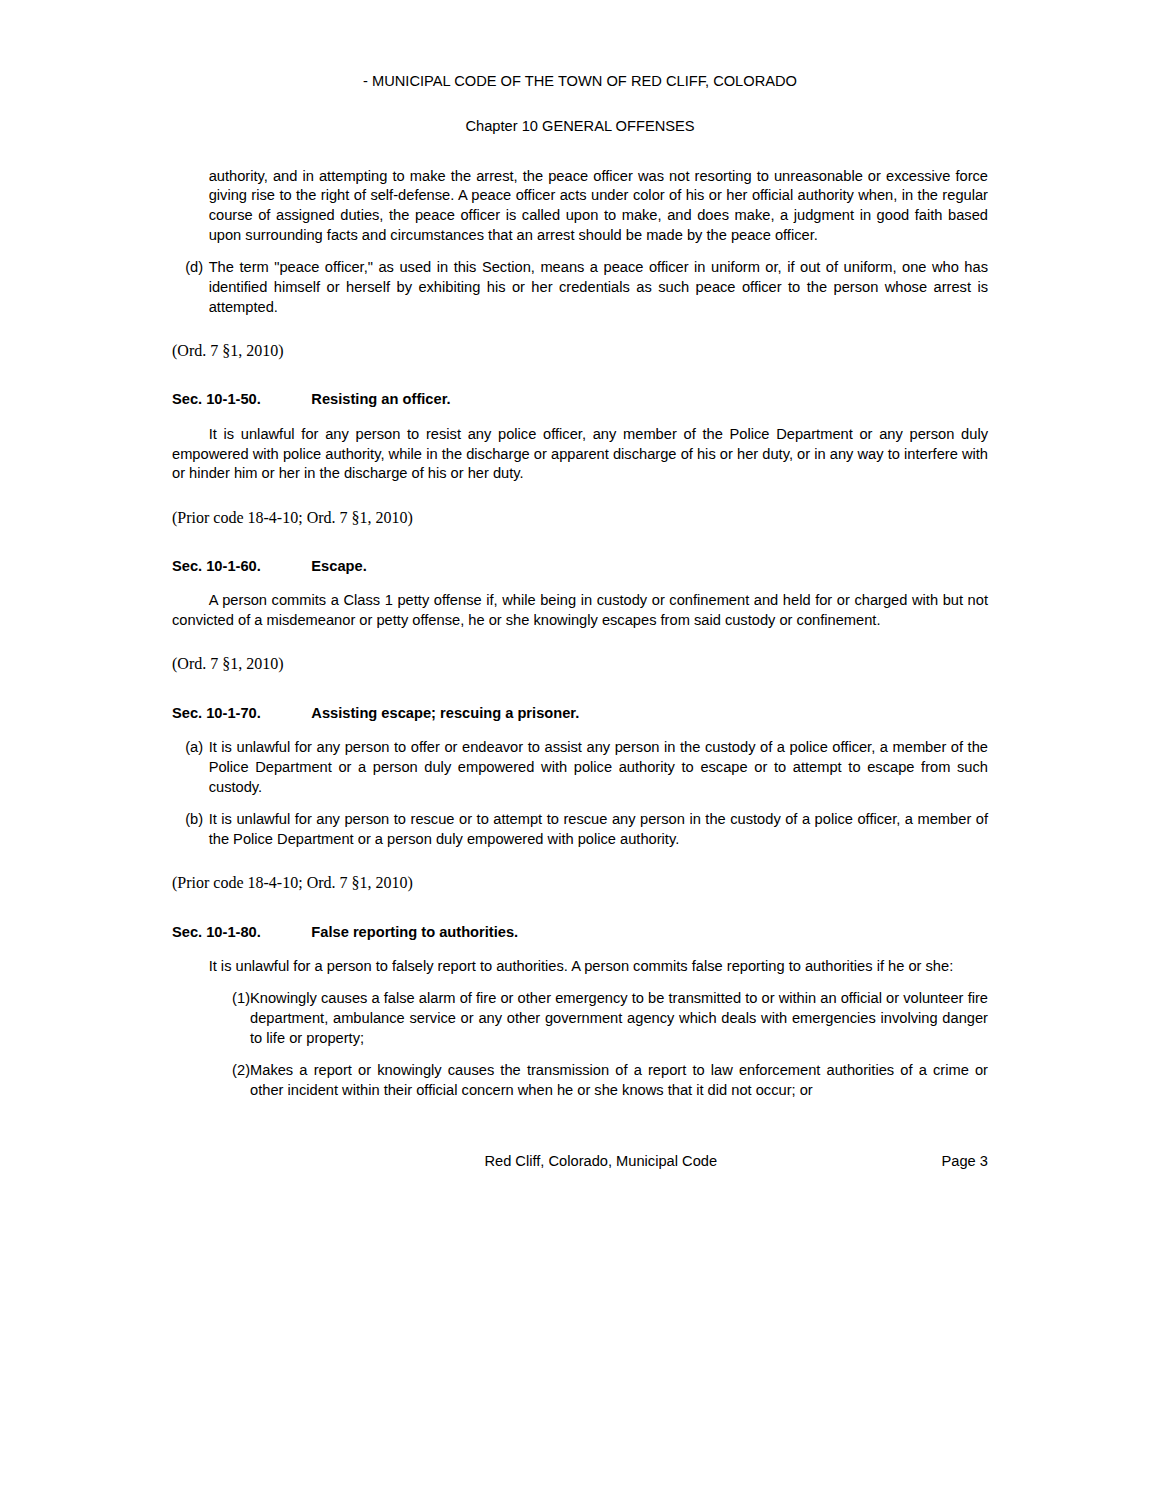- MUNICIPAL CODE OF THE TOWN OF RED CLIFF, COLORADO
Chapter 10 GENERAL OFFENSES
authority, and in attempting to make the arrest, the peace officer was not resorting to unreasonable or excessive force giving rise to the right of self-defense. A peace officer acts under color of his or her official authority when, in the regular course of assigned duties, the peace officer is called upon to make, and does make, a judgment in good faith based upon surrounding facts and circumstances that an arrest should be made by the peace officer.
(d) The term "peace officer," as used in this Section, means a peace officer in uniform or, if out of uniform, one who has identified himself or herself by exhibiting his or her credentials as such peace officer to the person whose arrest is attempted.
(Ord. 7 §1, 2010)
Sec. 10-1-50. Resisting an officer.
It is unlawful for any person to resist any police officer, any member of the Police Department or any person duly empowered with police authority, while in the discharge or apparent discharge of his or her duty, or in any way to interfere with or hinder him or her in the discharge of his or her duty.
(Prior code 18-4-10; Ord. 7 §1, 2010)
Sec. 10-1-60. Escape.
A person commits a Class 1 petty offense if, while being in custody or confinement and held for or charged with but not convicted of a misdemeanor or petty offense, he or she knowingly escapes from said custody or confinement.
(Ord. 7 §1, 2010)
Sec. 10-1-70. Assisting escape; rescuing a prisoner.
(a) It is unlawful for any person to offer or endeavor to assist any person in the custody of a police officer, a member of the Police Department or a person duly empowered with police authority to escape or to attempt to escape from such custody.
(b) It is unlawful for any person to rescue or to attempt to rescue any person in the custody of a police officer, a member of the Police Department or a person duly empowered with police authority.
(Prior code 18-4-10; Ord. 7 §1, 2010)
Sec. 10-1-80. False reporting to authorities.
It is unlawful for a person to falsely report to authorities. A person commits false reporting to authorities if he or she:
(1) Knowingly causes a false alarm of fire or other emergency to be transmitted to or within an official or volunteer fire department, ambulance service or any other government agency which deals with emergencies involving danger to life or property;
(2) Makes a report or knowingly causes the transmission of a report to law enforcement authorities of a crime or other incident within their official concern when he or she knows that it did not occur; or
Red Cliff, Colorado, Municipal Code Page 3